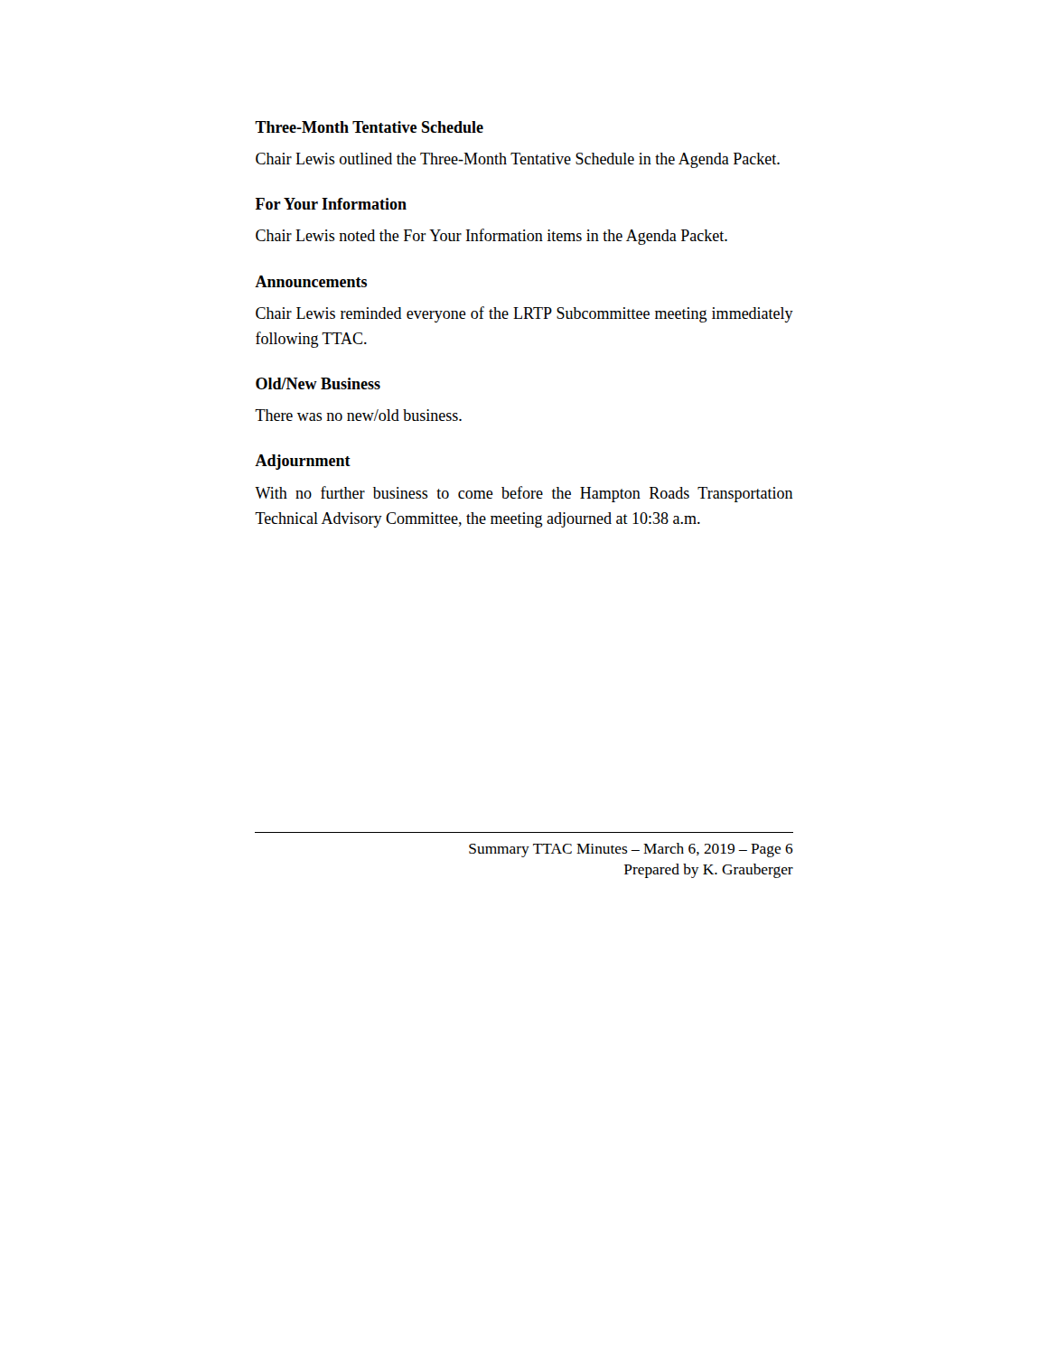Three-Month Tentative Schedule
Chair Lewis outlined the Three-Month Tentative Schedule in the Agenda Packet.
For Your Information
Chair Lewis noted the For Your Information items in the Agenda Packet.
Announcements
Chair Lewis reminded everyone of the LRTP Subcommittee meeting immediately following TTAC.
Old/New Business
There was no new/old business.
Adjournment
With no further business to come before the Hampton Roads Transportation Technical Advisory Committee, the meeting adjourned at 10:38 a.m.
Summary TTAC Minutes – March 6, 2019 – Page 6
Prepared by K. Grauberger